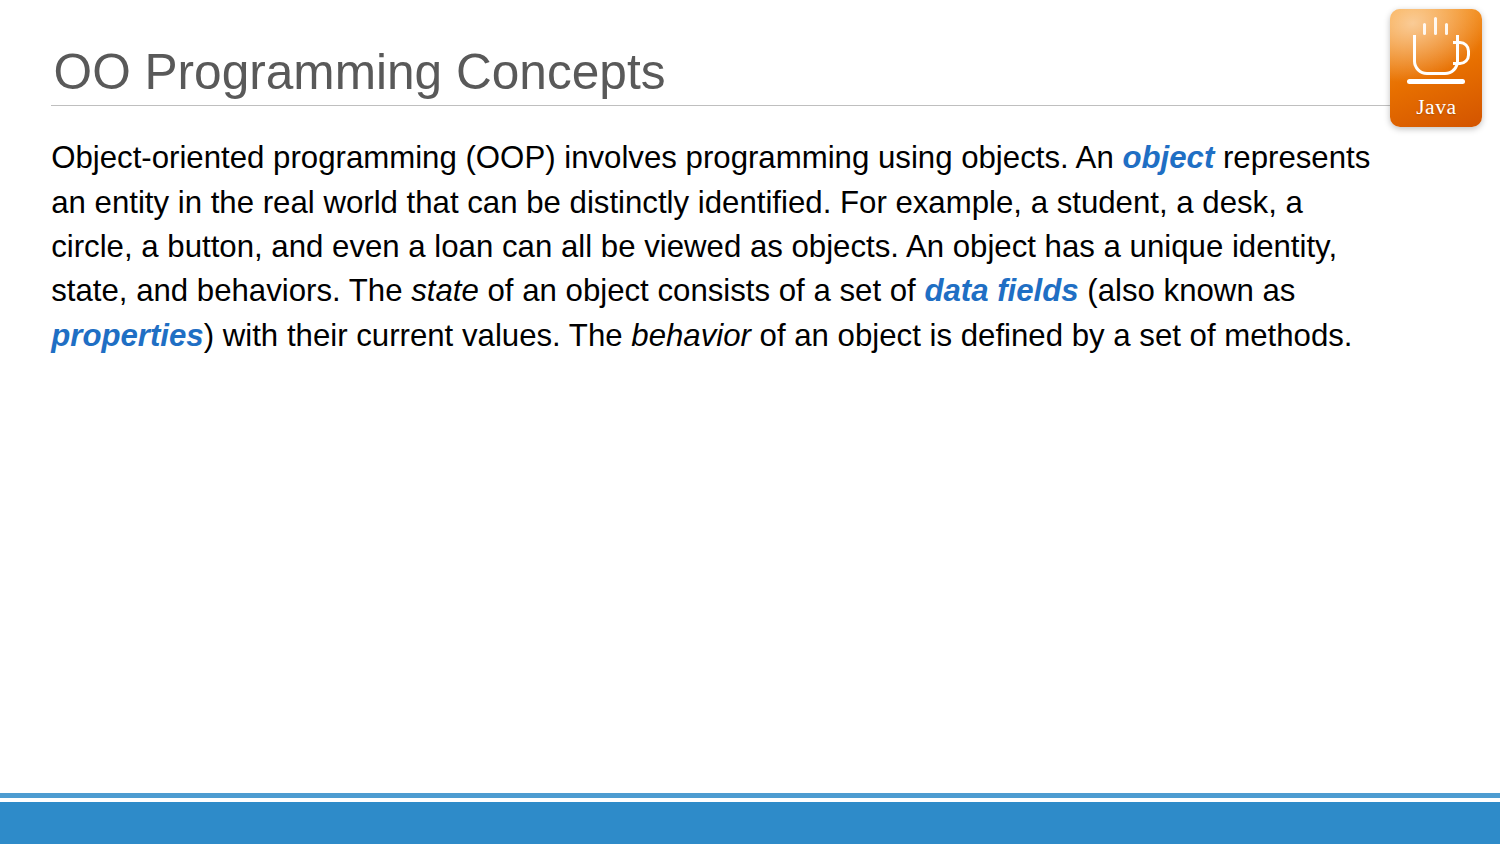Java
OO Programming Concepts
Object-oriented programming (OOP) involves programming using objects. An object represents an entity in the real world that can be distinctly identified. For example, a student, a desk, a circle, a button, and even a loan can all be viewed as objects. An object has a unique identity, state, and behaviors. The state of an object consists of a set of data fields (also known as properties) with their current values. The behavior of an object is defined by a set of methods.